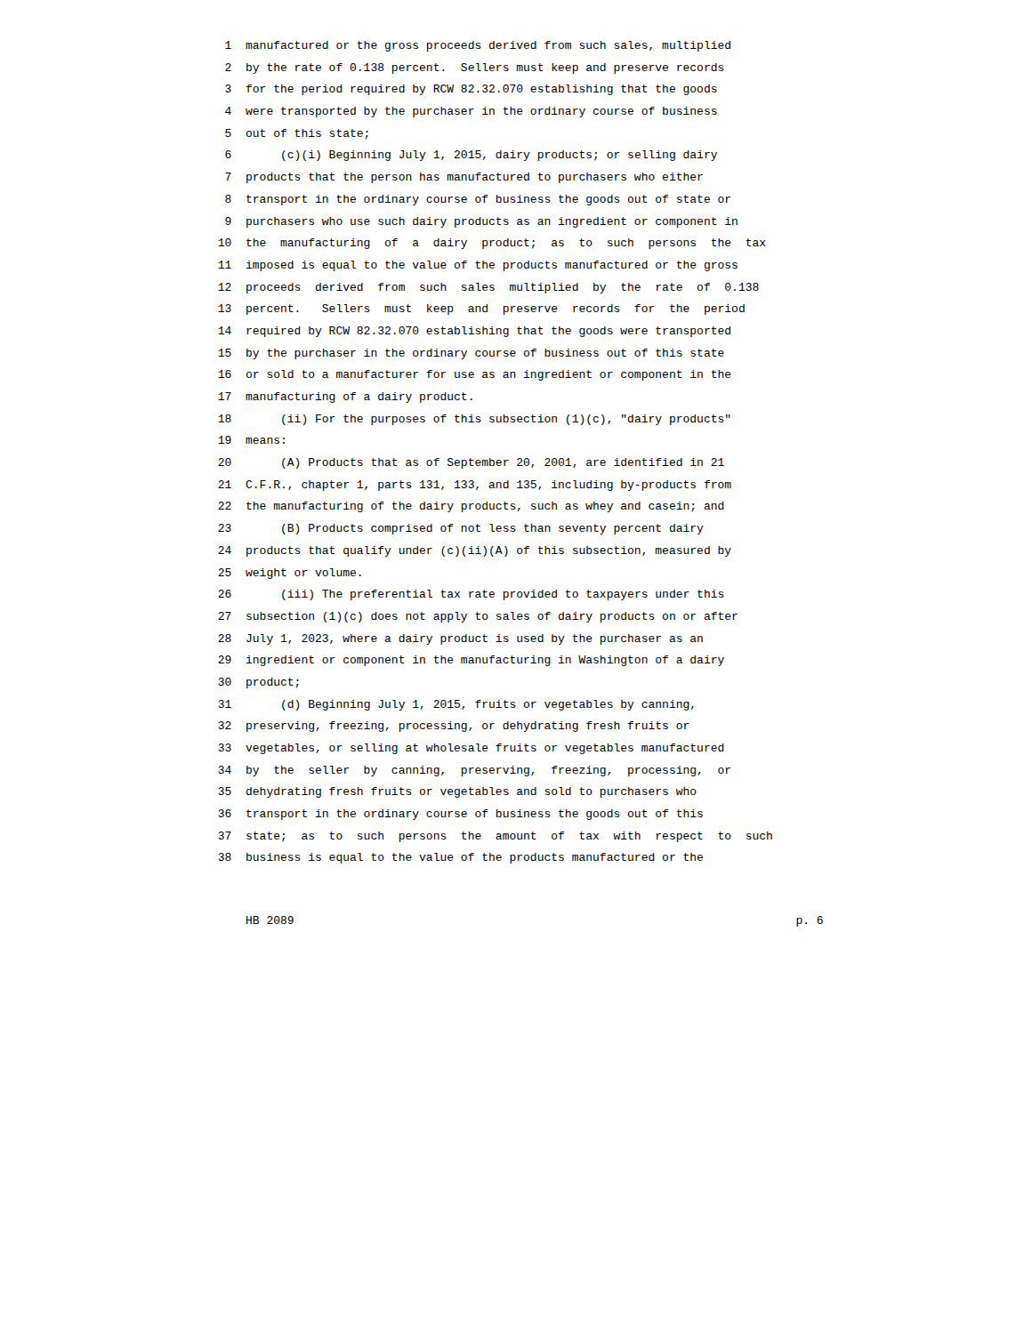manufactured or the gross proceeds derived from such sales, multiplied
by the rate of 0.138 percent. Sellers must keep and preserve records
for the period required by RCW 82.32.070 establishing that the goods
were transported by the purchaser in the ordinary course of business
out of this state;
(c)(i) Beginning July 1, 2015, dairy products; or selling dairy
products that the person has manufactured to purchasers who either
transport in the ordinary course of business the goods out of state or
purchasers who use such dairy products as an ingredient or component in
the manufacturing of a dairy product; as to such persons the tax
imposed is equal to the value of the products manufactured or the gross
proceeds derived from such sales multiplied by the rate of 0.138
percent. Sellers must keep and preserve records for the period
required by RCW 82.32.070 establishing that the goods were transported
by the purchaser in the ordinary course of business out of this state
or sold to a manufacturer for use as an ingredient or component in the
manufacturing of a dairy product.
(ii) For the purposes of this subsection (1)(c), "dairy products"
means:
(A) Products that as of September 20, 2001, are identified in 21
C.F.R., chapter 1, parts 131, 133, and 135, including by-products from
the manufacturing of the dairy products, such as whey and casein; and
(B) Products comprised of not less than seventy percent dairy
products that qualify under (c)(ii)(A) of this subsection, measured by
weight or volume.
(iii) The preferential tax rate provided to taxpayers under this
subsection (1)(c) does not apply to sales of dairy products on or after
July 1, 2023, where a dairy product is used by the purchaser as an
ingredient or component in the manufacturing in Washington of a dairy
product;
(d) Beginning July 1, 2015, fruits or vegetables by canning,
preserving, freezing, processing, or dehydrating fresh fruits or
vegetables, or selling at wholesale fruits or vegetables manufactured
by the seller by canning, preserving, freezing, processing, or
dehydrating fresh fruits or vegetables and sold to purchasers who
transport in the ordinary course of business the goods out of this
state; as to such persons the amount of tax with respect to such
business is equal to the value of the products manufactured or the
HB 2089 p. 6